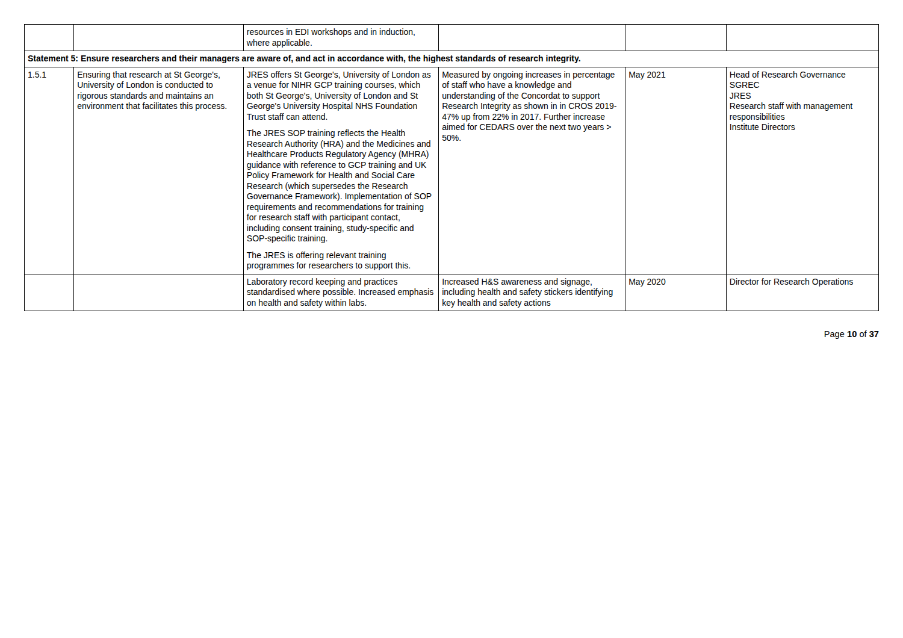| | | resources in EDI workshops and in induction, where applicable. | | | |
| Statement 5: Ensure researchers and their managers are aware of, and act in accordance with, the highest standards of research integrity. |
| 1.5.1 | Ensuring that research at St George's, University of London is conducted to rigorous standards and maintains an environment that facilitates this process. | JRES offers St George's, University of London as a venue for NIHR GCP training courses, which both St George's, University of London and St George's University Hospital NHS Foundation Trust staff can attend. The JRES SOP training reflects the Health Research Authority (HRA) and the Medicines and Healthcare Products Regulatory Agency (MHRA) guidance with reference to GCP training and UK Policy Framework for Health and Social Care Research (which supersedes the Research Governance Framework). Implementation of SOP requirements and recommendations for training for research staff with participant contact, including consent training, study-specific and SOP-specific training. The JRES is offering relevant training programmes for researchers to support this. | Measured by ongoing increases in percentage of staff who have a knowledge and understanding of the Concordat to support Research Integrity as shown in in CROS 2019- 47% up from 22% in 2017. Further increase aimed for CEDARS over the next two years > 50%. | May 2021 | Head of Research Governance SGREC JRES Research staff with management responsibilities Institute Directors |
| | | Laboratory record keeping and practices standardised where possible. Increased emphasis on health and safety within labs. | Increased H&S awareness and signage, including health and safety stickers identifying key health and safety actions | May 2020 | Director for Research Operations |
Page 10 of 37